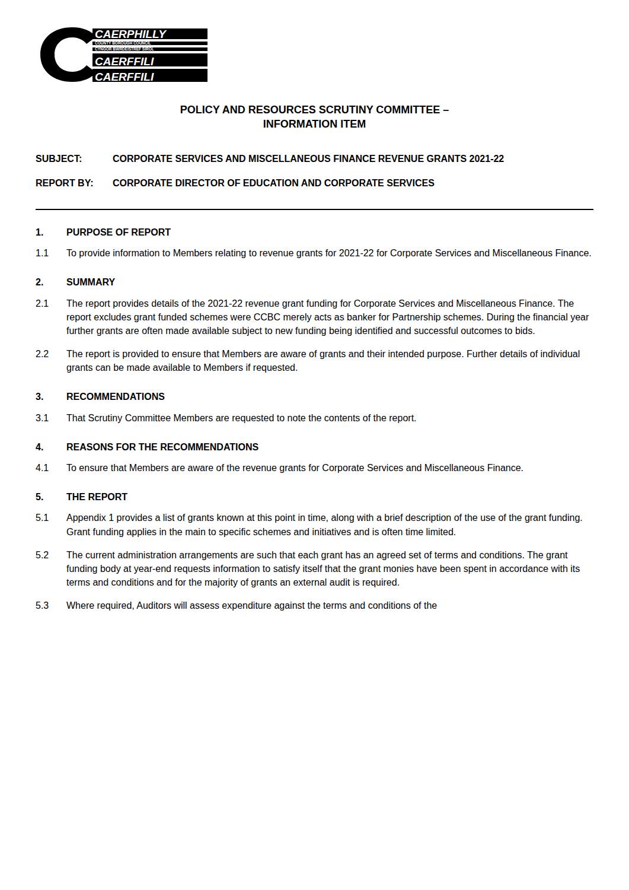CAERPHILLY COUNTY BOROUGH COUNCIL CYNGOR BWRDEISTREF SIROL CAERFFILI CAERFFILI
POLICY AND RESOURCES SCRUTINY COMMITTEE –
INFORMATION ITEM
| SUBJECT: | CORPORATE SERVICES AND MISCELLANEOUS FINANCE REVENUE GRANTS 2021-22 |
| REPORT BY: | CORPORATE DIRECTOR OF EDUCATION AND CORPORATE SERVICES |
1.
PURPOSE OF REPORT
1.1
To provide information to Members relating to revenue grants for 2021-22 for Corporate Services and Miscellaneous Finance.
2.
SUMMARY
2.1
The report provides details of the 2021-22 revenue grant funding for Corporate Services and Miscellaneous Finance. The report excludes grant funded schemes were CCBC merely acts as banker for Partnership schemes. During the financial year further grants are often made available subject to new funding being identified and successful outcomes to bids.
2.2
The report is provided to ensure that Members are aware of grants and their intended purpose. Further details of individual grants can be made available to Members if requested.
3.
RECOMMENDATIONS
3.1
That Scrutiny Committee Members are requested to note the contents of the report.
4.
REASONS FOR THE RECOMMENDATIONS
4.1
To ensure that Members are aware of the revenue grants for Corporate Services and Miscellaneous Finance.
5.
THE REPORT
5.1
Appendix 1 provides a list of grants known at this point in time, along with a brief description of the use of the grant funding. Grant funding applies in the main to specific schemes and initiatives and is often time limited.
5.2
The current administration arrangements are such that each grant has an agreed set of terms and conditions. The grant funding body at year-end requests information to satisfy itself that the grant monies have been spent in accordance with its terms and conditions and for the majority of grants an external audit is required.
5.3
Where required, Auditors will assess expenditure against the terms and conditions of the